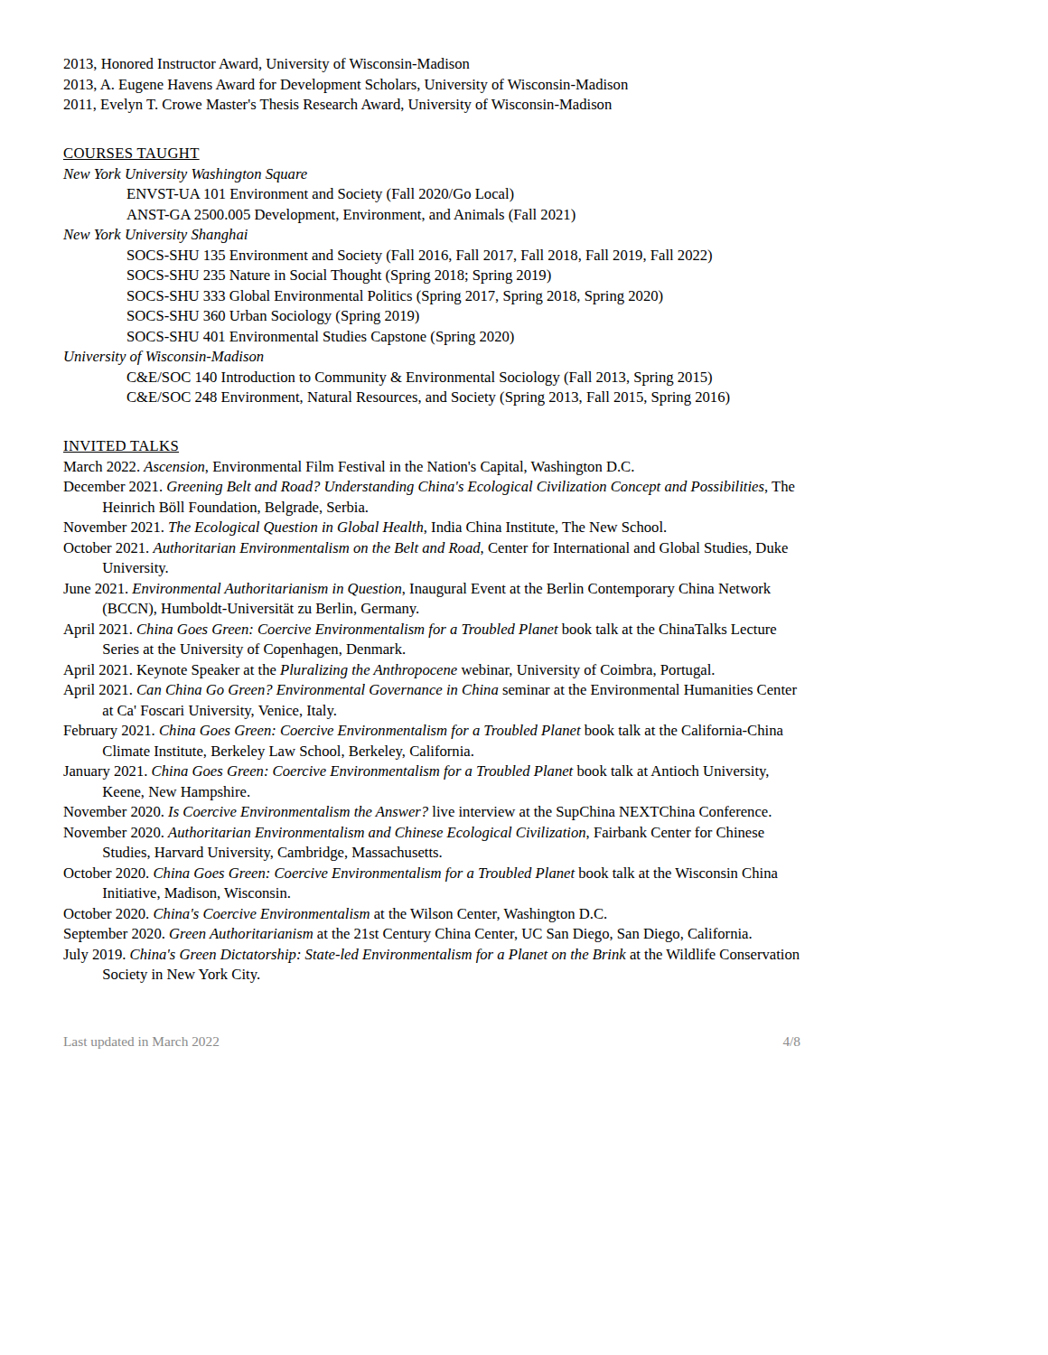2013, Honored Instructor Award, University of Wisconsin-Madison
2013, A. Eugene Havens Award for Development Scholars, University of Wisconsin-Madison
2011, Evelyn T. Crowe Master's Thesis Research Award, University of Wisconsin-Madison
COURSES TAUGHT
New York University Washington Square
ENVST-UA 101 Environment and Society (Fall 2020/Go Local)
ANST-GA 2500.005 Development, Environment, and Animals (Fall 2021)
New York University Shanghai
SOCS-SHU 135 Environment and Society (Fall 2016, Fall 2017, Fall 2018, Fall 2019, Fall 2022)
SOCS-SHU 235 Nature in Social Thought (Spring 2018; Spring 2019)
SOCS-SHU 333 Global Environmental Politics (Spring 2017, Spring 2018, Spring 2020)
SOCS-SHU 360 Urban Sociology (Spring 2019)
SOCS-SHU 401 Environmental Studies Capstone (Spring 2020)
University of Wisconsin-Madison
C&E/SOC 140 Introduction to Community & Environmental Sociology (Fall 2013, Spring 2015)
C&E/SOC 248 Environment, Natural Resources, and Society (Spring 2013, Fall 2015, Spring 2016)
INVITED TALKS
March 2022. Ascension, Environmental Film Festival in the Nation's Capital, Washington D.C.
December 2021. Greening Belt and Road? Understanding China's Ecological Civilization Concept and Possibilities, The Heinrich Böll Foundation, Belgrade, Serbia.
November 2021. The Ecological Question in Global Health, India China Institute, The New School.
October 2021. Authoritarian Environmentalism on the Belt and Road, Center for International and Global Studies, Duke University.
June 2021. Environmental Authoritarianism in Question, Inaugural Event at the Berlin Contemporary China Network (BCCN), Humboldt-Universität zu Berlin, Germany.
April 2021. China Goes Green: Coercive Environmentalism for a Troubled Planet book talk at the ChinaTalks Lecture Series at the University of Copenhagen, Denmark.
April 2021. Keynote Speaker at the Pluralizing the Anthropocene webinar, University of Coimbra, Portugal.
April 2021. Can China Go Green? Environmental Governance in China seminar at the Environmental Humanities Center at Ca' Foscari University, Venice, Italy.
February 2021. China Goes Green: Coercive Environmentalism for a Troubled Planet book talk at the California-China Climate Institute, Berkeley Law School, Berkeley, California.
January 2021. China Goes Green: Coercive Environmentalism for a Troubled Planet book talk at Antioch University, Keene, New Hampshire.
November 2020. Is Coercive Environmentalism the Answer? live interview at the SupChina NEXTChina Conference.
November 2020. Authoritarian Environmentalism and Chinese Ecological Civilization, Fairbank Center for Chinese Studies, Harvard University, Cambridge, Massachusetts.
October 2020. China Goes Green: Coercive Environmentalism for a Troubled Planet book talk at the Wisconsin China Initiative, Madison, Wisconsin.
October 2020. China's Coercive Environmentalism at the Wilson Center, Washington D.C.
September 2020. Green Authoritarianism at the 21st Century China Center, UC San Diego, San Diego, California.
July 2019. China's Green Dictatorship: State-led Environmentalism for a Planet on the Brink at the Wildlife Conservation Society in New York City.
Last updated in March 2022 4/8